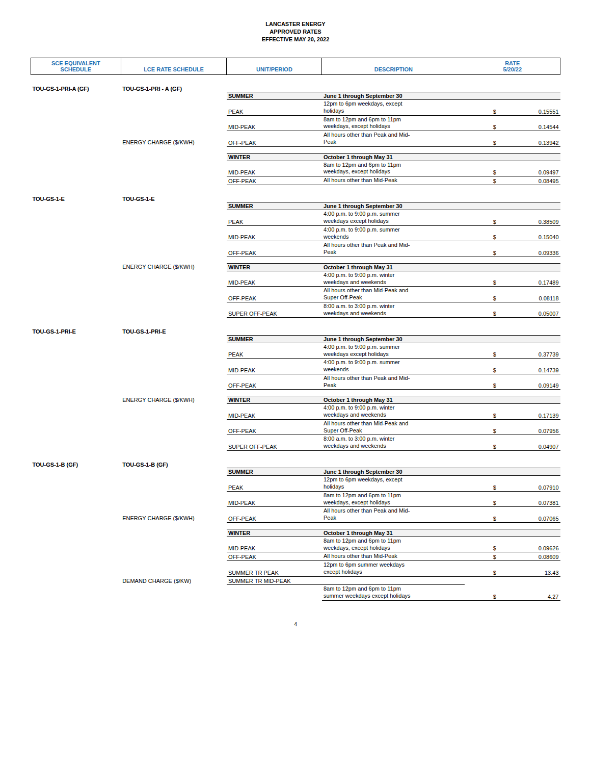LANCASTER ENERGY
APPROVED RATES
EFFECTIVE MAY 20, 2022
| SCE EQUIVALENT SCHEDULE | LCE RATE SCHEDULE | UNIT/PERIOD | DESCRIPTION | RATE 5/20/22 |
| TOU-GS-1-PRI-A (GF) | TOU-GS-1-PRI - A (GF) | | | | |
| | | SUMMER | June 1 through September 30 |
| | | PEAK | 12pm to 6pm weekdays, except holidays | $ | 0.15551 |
| | | MID-PEAK | 8am to 12pm and 6pm to 11pm weekdays, except holidays | $ | 0.14544 |
| | ENERGY CHARGE ($/KWH) | OFF-PEAK | All hours other than Peak and Mid- Peak | $ | 0.13942 |
| | | WINTER | October 1 through May 31 |
| | | MID-PEAK | 8am to 12pm and 6pm to 11pm weekdays, except holidays | $ | 0.09497 |
| | | OFF-PEAK | All hours other than Mid-Peak | $ | 0.08495 |
| TOU-GS-1-E | TOU-GS-1-E | | | | |
| | | SUMMER | June 1 through September 30 |
| | | PEAK | 4:00 p.m. to 9:00 p.m. summer weekdays except holidays | $ | 0.38509 |
| | | MID-PEAK | 4:00 p.m. to 9:00 p.m. summer weekends | $ | 0.15040 |
| | | OFF-PEAK | All hours other than Peak and Mid- Peak | $ | 0.09336 |
| | ENERGY CHARGE ($/KWH) | WINTER | October 1 through May 31 |
| | | MID-PEAK | 4:00 p.m. to 9:00 p.m. winter weekdays and weekends | $ | 0.17489 |
| | | OFF-PEAK | All hours other than Mid-Peak and Super Off-Peak | $ | 0.08118 |
| | | SUPER OFF-PEAK | 8:00 a.m. to 3:00 p.m. winter weekdays and weekends | $ | 0.05007 |
| TOU-GS-1-PRI-E | TOU-GS-1-PRI-E | | | | |
| | | SUMMER | June 1 through September 30 |
| | | PEAK | 4:00 p.m. to 9:00 p.m. summer weekdays except holidays | $ | 0.37739 |
| | | MID-PEAK | 4:00 p.m. to 9:00 p.m. summer weekends | $ | 0.14739 |
| | | OFF-PEAK | All hours other than Peak and Mid- Peak | $ | 0.09149 |
| | ENERGY CHARGE ($/KWH) | WINTER | October 1 through May 31 |
| | | MID-PEAK | 4:00 p.m. to 9:00 p.m. winter weekdays and weekends | $ | 0.17139 |
| | | OFF-PEAK | All hours other than Mid-Peak and Super Off-Peak | $ | 0.07956 |
| | | SUPER OFF-PEAK | 8:00 a.m. to 3:00 p.m. winter weekdays and weekends | $ | 0.04907 |
| TOU-GS-1-B (GF) | TOU-GS-1-B (GF) | | | | |
| | | SUMMER | June 1 through September 30 |
| | | PEAK | 12pm to 6pm weekdays, except holidays | $ | 0.07910 |
| | | MID-PEAK | 8am to 12pm and 6pm to 11pm weekdays, except holidays | $ | 0.07381 |
| | ENERGY CHARGE ($/KWH) | OFF-PEAK | All hours other than Peak and Mid- Peak | $ | 0.07065 |
| | | WINTER | October 1 through May 31 |
| | | MID-PEAK | 8am to 12pm and 6pm to 11pm weekdays, except holidays | $ | 0.09626 |
| | | OFF-PEAK | All hours other than Mid-Peak | $ | 0.08609 |
| | | SUMMER TR PEAK | 12pm to 6pm summer weekdays except holidays | $ | 13.43 |
| | DEMAND CHARGE ($/KW) | SUMMER TR MID-PEAK | | | |
| | | | 8am to 12pm and 6pm to 11pm summer weekdays except holidays | $ | 4.27 |
4